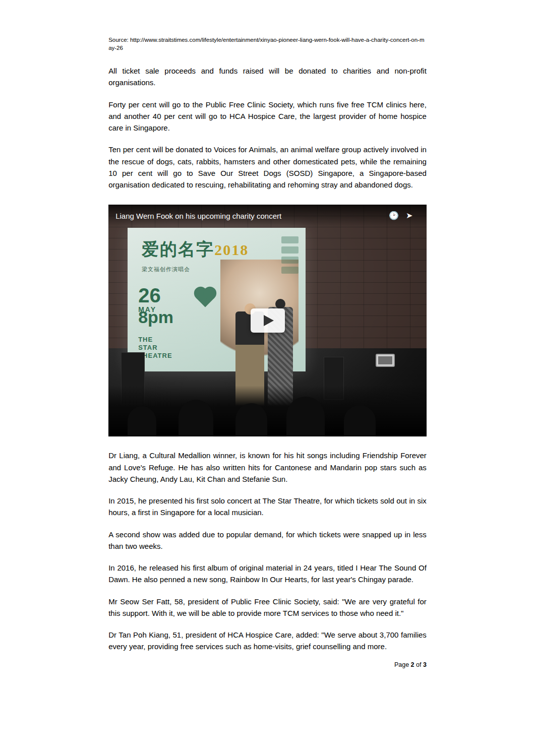Source: http://www.straitstimes.com/lifestyle/entertainment/xinyao-pioneer-liang-wern-fook-will-have-a-charity-concert-on-may-26
All ticket sale proceeds and funds raised will be donated to charities and non-profit organisations.
Forty per cent will go to the Public Free Clinic Society, which runs five free TCM clinics here, and another 40 per cent will go to HCA Hospice Care, the largest provider of home hospice care in Singapore.
Ten per cent will be donated to Voices for Animals, an animal welfare group actively involved in the rescue of dogs, cats, rabbits, hamsters and other domesticated pets, while the remaining 10 per cent will go to Save Our Street Dogs (SOSD) Singapore, a Singapore-based organisation dedicated to rescuing, rehabilitating and rehoming stray and abandoned dogs.
爱的名字2018
梁文福创作演唱会
26
MAY
8pm
THE
STAR
THEATRE
Liang Wern Fook on his upcoming charity concert
🕑➤
Dr Liang, a Cultural Medallion winner, is known for his hit songs including Friendship Forever and Love's Refuge. He has also written hits for Cantonese and Mandarin pop stars such as Jacky Cheung, Andy Lau, Kit Chan and Stefanie Sun.
In 2015, he presented his first solo concert at The Star Theatre, for which tickets sold out in six hours, a first in Singapore for a local musician.
A second show was added due to popular demand, for which tickets were snapped up in less than two weeks.
In 2016, he released his first album of original material in 24 years, titled I Hear The Sound Of Dawn. He also penned a new song, Rainbow In Our Hearts, for last year's Chingay parade.
Mr Seow Ser Fatt, 58, president of Public Free Clinic Society, said: "We are very grateful for this support. With it, we will be able to provide more TCM services to those who need it."
Dr Tan Poh Kiang, 51, president of HCA Hospice Care, added: "We serve about 3,700 families every year, providing free services such as home-visits, grief counselling and more.
Page 2 of 3